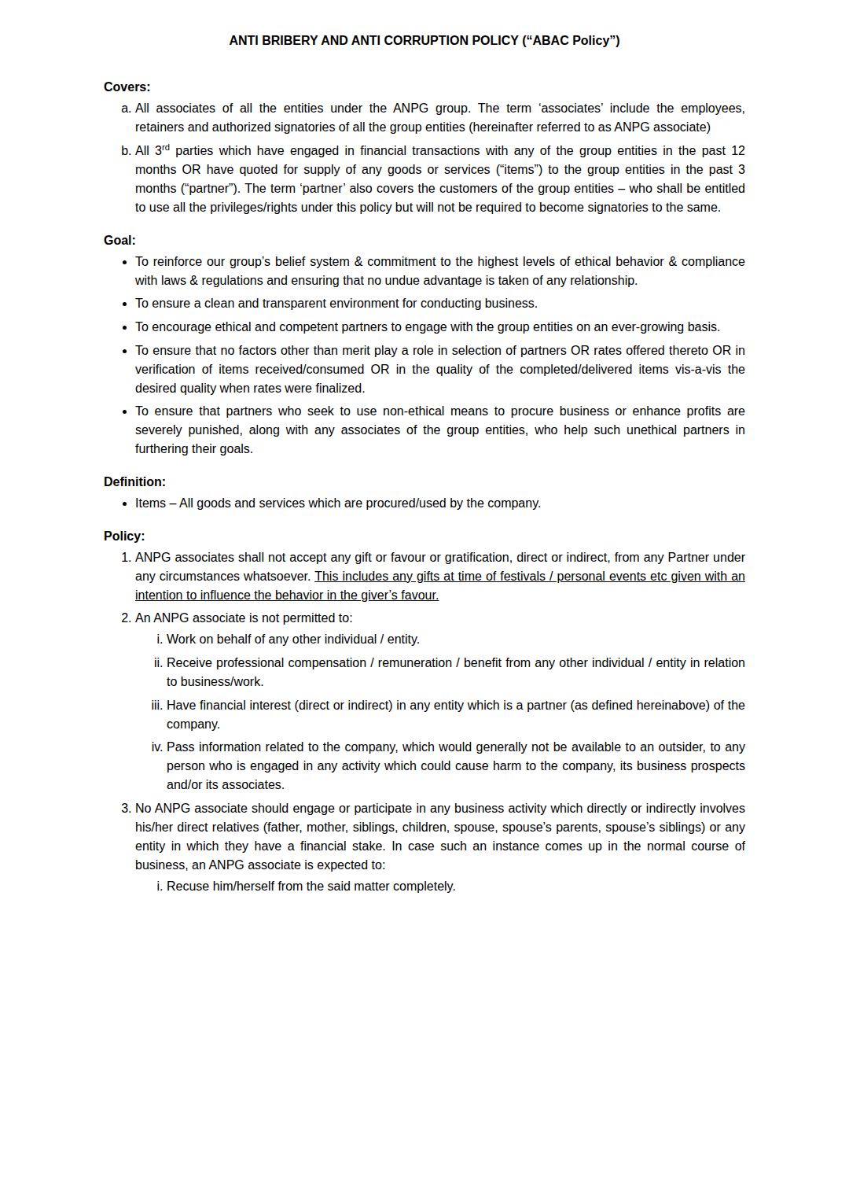ANTI BRIBERY AND ANTI CORRUPTION POLICY (“ABAC Policy”)
Covers:
All associates of all the entities under the ANPG group. The term ‘associates’ include the employees, retainers and authorized signatories of all the group entities (hereinafter referred to as ANPG associate)
All 3rd parties which have engaged in financial transactions with any of the group entities in the past 12 months OR have quoted for supply of any goods or services (“items”) to the group entities in the past 3 months (“partner”). The term ‘partner’ also covers the customers of the group entities – who shall be entitled to use all the privileges/rights under this policy but will not be required to become signatories to the same.
Goal:
To reinforce our group’s belief system & commitment to the highest levels of ethical behavior & compliance with laws & regulations and ensuring that no undue advantage is taken of any relationship.
To ensure a clean and transparent environment for conducting business.
To encourage ethical and competent partners to engage with the group entities on an ever-growing basis.
To ensure that no factors other than merit play a role in selection of partners OR rates offered thereto OR in verification of items received/consumed OR in the quality of the completed/delivered items vis-a-vis the desired quality when rates were finalized.
To ensure that partners who seek to use non-ethical means to procure business or enhance profits are severely punished, along with any associates of the group entities, who help such unethical partners in furthering their goals.
Definition:
Items – All goods and services which are procured/used by the company.
Policy:
ANPG associates shall not accept any gift or favour or gratification, direct or indirect, from any Partner under any circumstances whatsoever. This includes any gifts at time of festivals / personal events etc given with an intention to influence the behavior in the giver’s favour.
An ANPG associate is not permitted to:
Work on behalf of any other individual / entity.
Receive professional compensation / remuneration / benefit from any other individual / entity in relation to business/work.
Have financial interest (direct or indirect) in any entity which is a partner (as defined hereinabove) of the company.
Pass information related to the company, which would generally not be available to an outsider, to any person who is engaged in any activity which could cause harm to the company, its business prospects and/or its associates.
No ANPG associate should engage or participate in any business activity which directly or indirectly involves his/her direct relatives (father, mother, siblings, children, spouse, spouse’s parents, spouse’s siblings) or any entity in which they have a financial stake. In case such an instance comes up in the normal course of business, an ANPG associate is expected to:
Recuse him/herself from the said matter completely.